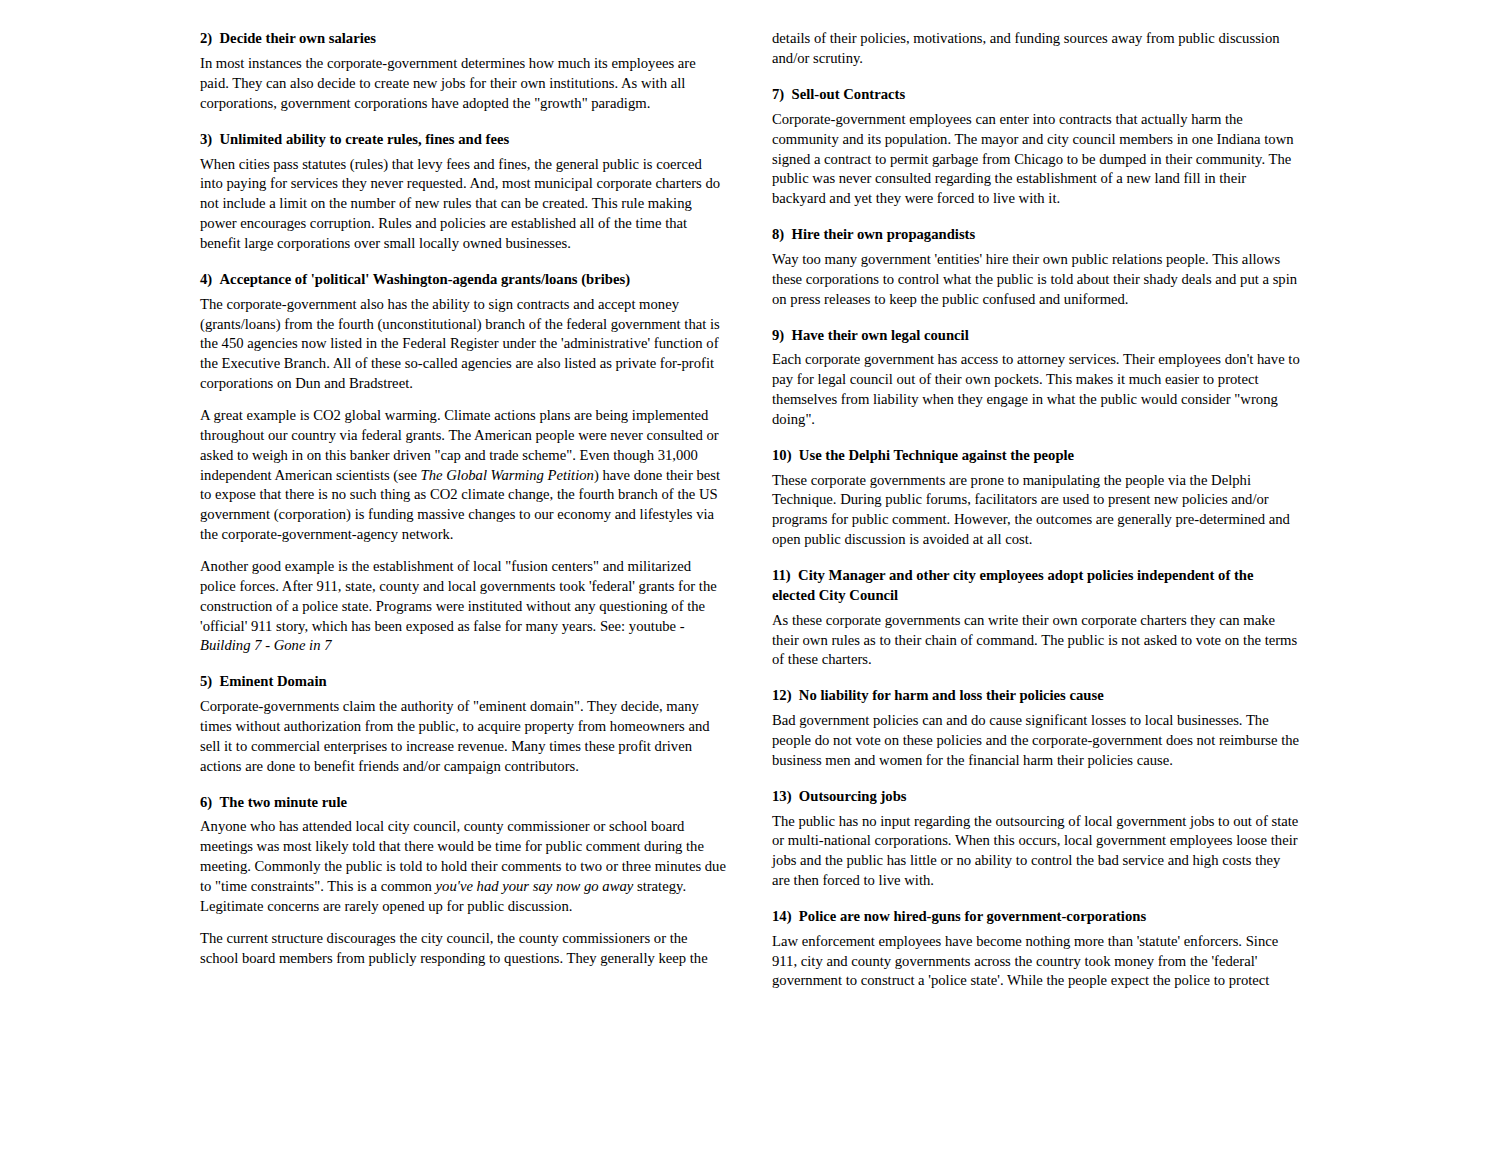2) Decide their own salaries
In most instances the corporate-government determines how much its employees are paid. They can also decide to create new jobs for their own institutions. As with all corporations, government corporations have adopted the "growth" paradigm.
3) Unlimited ability to create rules, fines and fees
When cities pass statutes (rules) that levy fees and fines, the general public is coerced into paying for services they never requested. And, most municipal corporate charters do not include a limit on the number of new rules that can be created. This rule making power encourages corruption. Rules and policies are established all of the time that benefit large corporations over small locally owned businesses.
4) Acceptance of 'political' Washington-agenda grants/loans (bribes)
The corporate-government also has the ability to sign contracts and accept money (grants/loans) from the fourth (unconstitutional) branch of the federal government that is the 450 agencies now listed in the Federal Register under the 'administrative' function of the Executive Branch. All of these so-called agencies are also listed as private for-profit corporations on Dun and Bradstreet.
A great example is CO2 global warming. Climate actions plans are being implemented throughout our country via federal grants. The American people were never consulted or asked to weigh in on this banker driven "cap and trade scheme". Even though 31,000 independent American scientists (see The Global Warming Petition) have done their best to expose that there is no such thing as CO2 climate change, the fourth branch of the US government (corporation) is funding massive changes to our economy and lifestyles via the corporate-government-agency network.
Another good example is the establishment of local "fusion centers" and militarized police forces. After 911, state, county and local governments took 'federal' grants for the construction of a police state. Programs were instituted without any questioning of the 'official' 911 story, which has been exposed as false for many years. See: youtube - Building 7 - Gone in 7
5) Eminent Domain
Corporate-governments claim the authority of "eminent domain". They decide, many times without authorization from the public, to acquire property from homeowners and sell it to commercial enterprises to increase revenue. Many times these profit driven actions are done to benefit friends and/or campaign contributors.
6) The two minute rule
Anyone who has attended local city council, county commissioner or school board meetings was most likely told that there would be time for public comment during the meeting. Commonly the public is told to hold their comments to two or three minutes due to "time constraints". This is a common you've had your say now go away strategy. Legitimate concerns are rarely opened up for public discussion.
The current structure discourages the city council, the county commissioners or the school board members from publicly responding to questions. They generally keep the details of their policies, motivations, and funding sources away from public discussion and/or scrutiny.
7) Sell-out Contracts
Corporate-government employees can enter into contracts that actually harm the community and its population. The mayor and city council members in one Indiana town signed a contract to permit garbage from Chicago to be dumped in their community. The public was never consulted regarding the establishment of a new land fill in their backyard and yet they were forced to live with it.
8) Hire their own propagandists
Way too many government 'entities' hire their own public relations people. This allows these corporations to control what the public is told about their shady deals and put a spin on press releases to keep the public confused and uniformed.
9) Have their own legal council
Each corporate government has access to attorney services. Their employees don't have to pay for legal council out of their own pockets. This makes it much easier to protect themselves from liability when they engage in what the public would consider "wrong doing".
10) Use the Delphi Technique against the people
These corporate governments are prone to manipulating the people via the Delphi Technique. During public forums, facilitators are used to present new policies and/or programs for public comment. However, the outcomes are generally pre-determined and open public discussion is avoided at all cost.
11) City Manager and other city employees adopt policies independent of the elected City Council
As these corporate governments can write their own corporate charters they can make their own rules as to their chain of command. The public is not asked to vote on the terms of these charters.
12) No liability for harm and loss their policies cause
Bad government policies can and do cause significant losses to local businesses. The people do not vote on these policies and the corporate-government does not reimburse the business men and women for the financial harm their policies cause.
13) Outsourcing jobs
The public has no input regarding the outsourcing of local government jobs to out of state or multi-national corporations. When this occurs, local government employees loose their jobs and the public has little or no ability to control the bad service and high costs they are then forced to live with.
14) Police are now hired-guns for government-corporations
Law enforcement employees have become nothing more than 'statute' enforcers. Since 911, city and county governments across the country took money from the 'federal' government to construct a 'police state'. While the people expect the police to protect